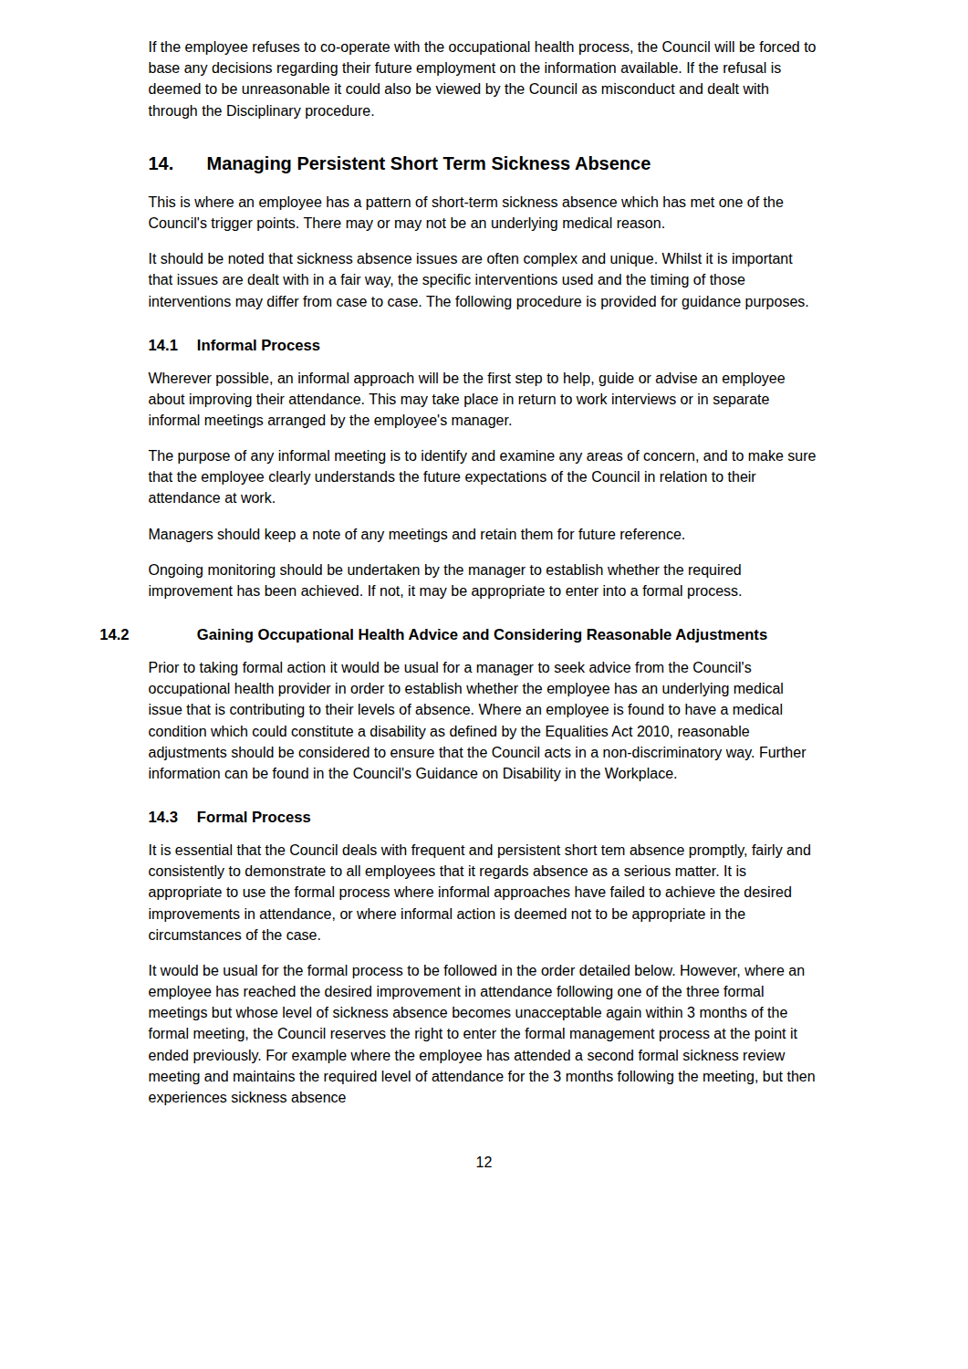If the employee refuses to co-operate with the occupational health process, the Council will be forced to base any decisions regarding their future employment on the information available. If the refusal is deemed to be unreasonable it could also be viewed by the Council as misconduct and dealt with through the Disciplinary procedure.
14. Managing Persistent Short Term Sickness Absence
This is where an employee has a pattern of short-term sickness absence which has met one of the Council's trigger points. There may or may not be an underlying medical reason.
It should be noted that sickness absence issues are often complex and unique. Whilst it is important that issues are dealt with in a fair way, the specific interventions used and the timing of those interventions may differ from case to case. The following procedure is provided for guidance purposes.
14.1 Informal Process
Wherever possible, an informal approach will be the first step to help, guide or advise an employee about improving their attendance. This may take place in return to work interviews or in separate informal meetings arranged by the employee's manager.
The purpose of any informal meeting is to identify and examine any areas of concern, and to make sure that the employee clearly understands the future expectations of the Council in relation to their attendance at work.
Managers should keep a note of any meetings and retain them for future reference.
Ongoing monitoring should be undertaken by the manager to establish whether the required improvement has been achieved. If not, it may be appropriate to enter into a formal process.
14.2 Gaining Occupational Health Advice and Considering Reasonable Adjustments
Prior to taking formal action it would be usual for a manager to seek advice from the Council's occupational health provider in order to establish whether the employee has an underlying medical issue that is contributing to their levels of absence. Where an employee is found to have a medical condition which could constitute a disability as defined by the Equalities Act 2010, reasonable adjustments should be considered to ensure that the Council acts in a non-discriminatory way. Further information can be found in the Council's Guidance on Disability in the Workplace.
14.3 Formal Process
It is essential that the Council deals with frequent and persistent short tem absence promptly, fairly and consistently to demonstrate to all employees that it regards absence as a serious matter. It is appropriate to use the formal process where informal approaches have failed to achieve the desired improvements in attendance, or where informal action is deemed not to be appropriate in the circumstances of the case.
It would be usual for the formal process to be followed in the order detailed below. However, where an employee has reached the desired improvement in attendance following one of the three formal meetings but whose level of sickness absence becomes unacceptable again within 3 months of the formal meeting, the Council reserves the right to enter the formal management process at the point it ended previously. For example where the employee has attended a second formal sickness review meeting and maintains the required level of attendance for the 3 months following the meeting, but then experiences sickness absence
12